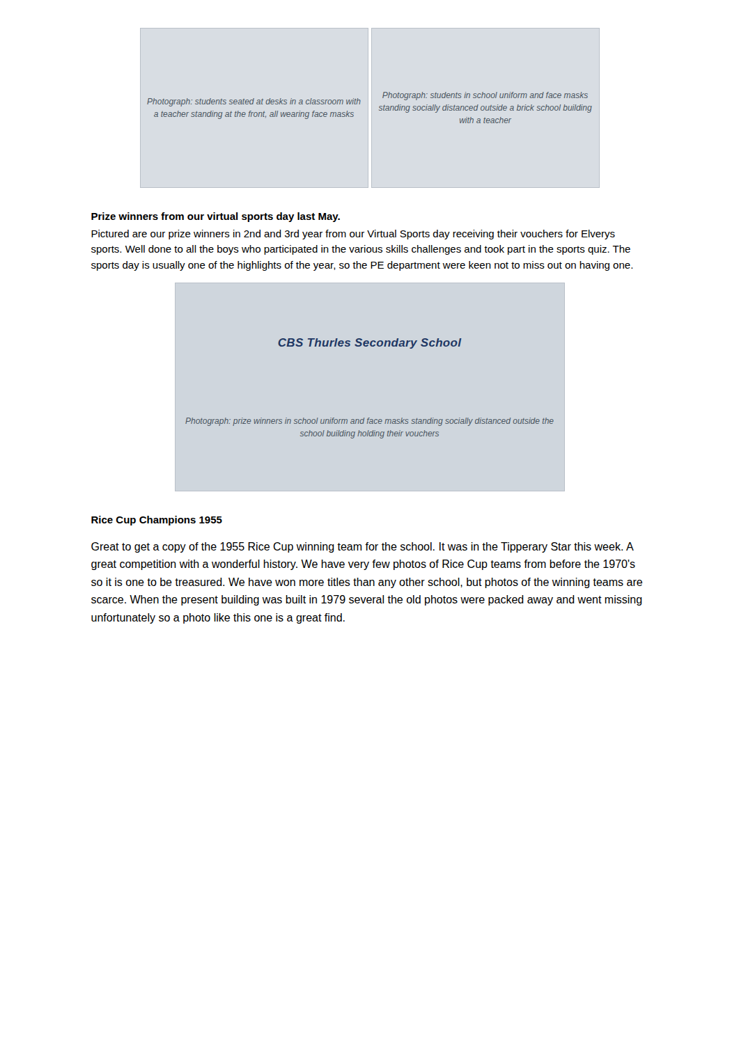Photograph: students seated at desks in a classroom with a teacher standing at the front, all wearing face masks
Photograph: students in school uniform and face masks standing socially distanced outside a brick school building with a teacher
Prize winners from our virtual sports day last May.
Pictured are our prize winners in 2nd and 3rd year from our Virtual Sports day receiving their vouchers for Elverys sports. Well done to all the boys who participated in the various skills challenges and took part in the sports quiz. The sports day is usually one of the highlights of the year, so the PE department were keen not to miss out on having one.
CBS Thurles Secondary School
Photograph: prize winners in school uniform and face masks standing socially distanced outside the school building holding their vouchers
Rice Cup Champions 1955
Great to get a copy of the 1955 Rice Cup winning team for the school. It was in the Tipperary Star this week. A great competition with a wonderful history. We have very few photos of Rice Cup teams from before the 1970's so it is one to be treasured. We have won more titles than any other school, but photos of the winning teams are scarce. When the present building was built in 1979 several the old photos were packed away and went missing unfortunately so a photo like this one is a great find.